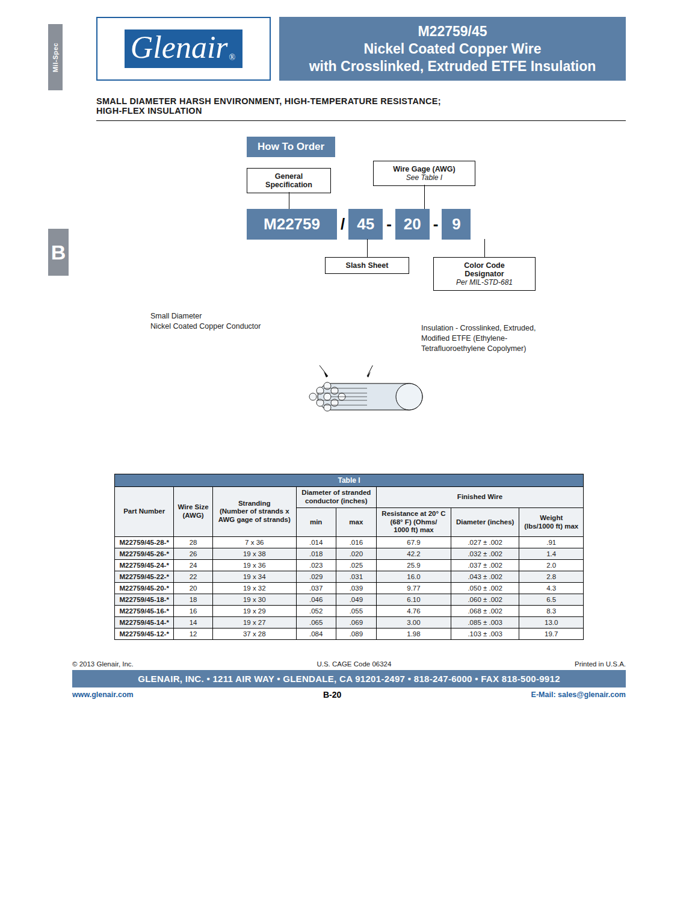Mil-Spec
B
Glenair®
M22759/45
Nickel Coated Copper Wire
with Crosslinked, Extruded ETFE Insulation
Small Diameter Harsh Environment, High-Temperature Resistance;
High-Flex Insulation
How To Order
General
Specification
Wire Gage (AWG)See Table I
M22759 / 45 - 20 - 9
Slash Sheet
Color Code
DesignatorPer MIL-STD-681
Small Diameter
Nickel Coated Copper Conductor
Insulation - Crosslinked, Extruded,
Modified ETFE (Ethylene-
Tetrafluoroethylene Copolymer)
Table I
| Part Number | Wire Size (AWG) | Stranding (Number of strands x AWG gage of strands) | Diameter of stranded conductor (inches) | Finished Wire |
| --- | --- | --- | --- | --- |
| min | max | Resistance at 20° C (68° F) (Ohms/ 1000 ft) max | Diameter (inches) | Weight (lbs/1000 ft) max |
| M22759/45-28-* | 28 | 7 x 36 | .014 | .016 | 67.9 | .027 ± .002 | .91 |
| M22759/45-26-* | 26 | 19 x 38 | .018 | .020 | 42.2 | .032 ± .002 | 1.4 |
| M22759/45-24-* | 24 | 19 x 36 | .023 | .025 | 25.9 | .037 ± .002 | 2.0 |
| M22759/45-22-* | 22 | 19 x 34 | .029 | .031 | 16.0 | .043 ± .002 | 2.8 |
| M22759/45-20-* | 20 | 19 x 32 | .037 | .039 | 9.77 | .050 ± .002 | 4.3 |
| M22759/45-18-* | 18 | 19 x 30 | .046 | .049 | 6.10 | .060 ± .002 | 6.5 |
| M22759/45-16-* | 16 | 19 x 29 | .052 | .055 | 4.76 | .068 ± .002 | 8.3 |
| M22759/45-14-* | 14 | 19 x 27 | .065 | .069 | 3.00 | .085 ± .003 | 13.0 |
| M22759/45-12-* | 12 | 37 x 28 | .084 | .089 | 1.98 | .103 ± .003 | 19.7 |
© 2013 Glenair, Inc. U.S. CAGE Code 06324 Printed in U.S.A.
GLENAIR, INC. • 1211 AIR WAY • GLENDALE, CA 91201-2497 • 818-247-6000 • FAX 818-500-9912
www.glenair.com B-20 E-Mail: sales@glenair.com